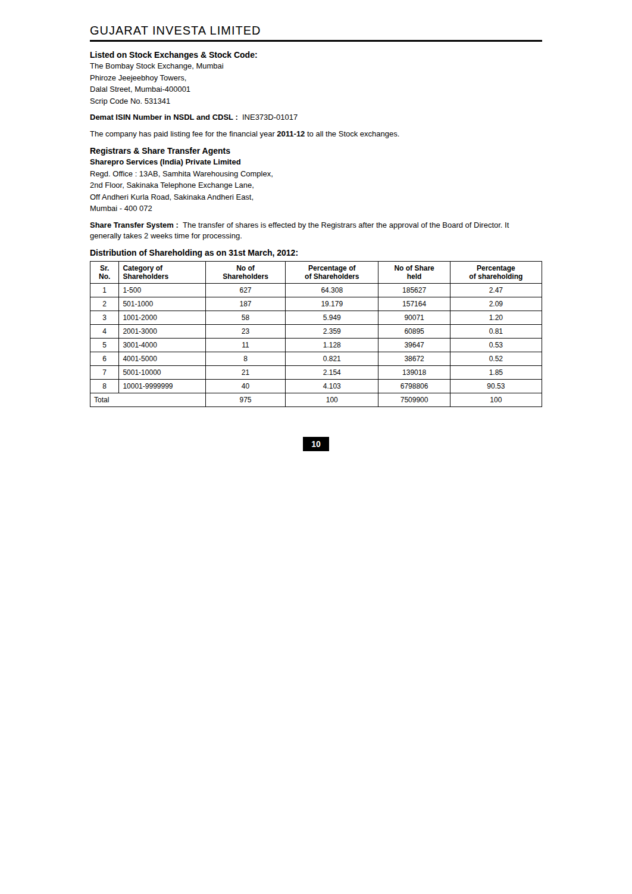GUJARAT INVESTA LIMITED
Listed on Stock Exchanges & Stock Code:
The Bombay Stock Exchange, Mumbai
Phiroze Jeejeebhoy Towers,
Dalal Street, Mumbai-400001
Scrip Code No. 531341
Demat ISIN Number in NSDL and CDSL : INE373D-01017
The company has paid listing fee for the financial year 2011-12 to all the Stock exchanges.
Registrars & Share Transfer Agents
Sharepro Services (India) Private Limited
Regd. Office : 13AB, Samhita Warehousing Complex,
2nd Floor, Sakinaka Telephone Exchange Lane,
Off Andheri Kurla Road, Sakinaka Andheri East,
Mumbai - 400 072
Share Transfer System : The transfer of shares is effected by the Registrars after the approval of the Board of Director. It generally takes 2 weeks time for processing.
Distribution of Shareholding as on 31st March, 2012:
| Sr. No. | Category of Shareholders | No of Shareholders | Percentage of of Shareholders | No of Share held | Percentage of shareholding |
| --- | --- | --- | --- | --- | --- |
| 1 | 1-500 | 627 | 64.308 | 185627 | 2.47 |
| 2 | 501-1000 | 187 | 19.179 | 157164 | 2.09 |
| 3 | 1001-2000 | 58 | 5.949 | 90071 | 1.20 |
| 4 | 2001-3000 | 23 | 2.359 | 60895 | 0.81 |
| 5 | 3001-4000 | 11 | 1.128 | 39647 | 0.53 |
| 6 | 4001-5000 | 8 | 0.821 | 38672 | 0.52 |
| 7 | 5001-10000 | 21 | 2.154 | 139018 | 1.85 |
| 8 | 10001-9999999 | 40 | 4.103 | 6798806 | 90.53 |
| Total | 975 | 100 | 7509900 | 100 |
10